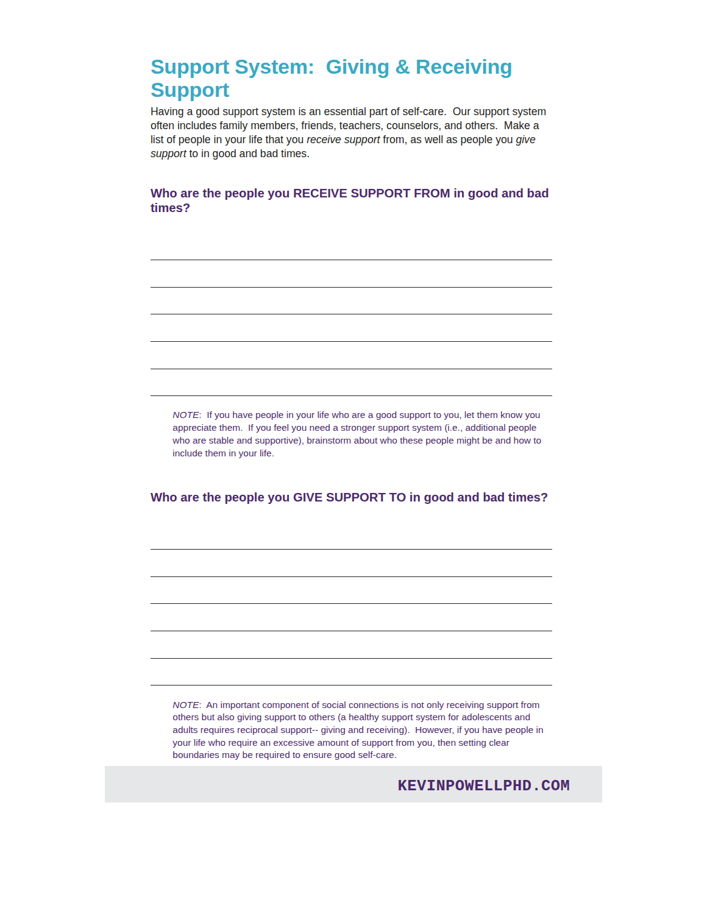Support System: Giving & Receiving Support
Having a good support system is an essential part of self-care. Our support system often includes family members, friends, teachers, counselors, and others. Make a list of people in your life that you receive support from, as well as people you give support to in good and bad times.
Who are the people you RECEIVE SUPPORT FROM in good and bad times?
NOTE: If you have people in your life who are a good support to you, let them know you appreciate them. If you feel you need a stronger support system (i.e., additional people who are stable and supportive), brainstorm about who these people might be and how to include them in your life.
Who are the people you GIVE SUPPORT TO in good and bad times?
NOTE: An important component of social connections is not only receiving support from others but also giving support to others (a healthy support system for adolescents and adults requires reciprocal support-- giving and receiving). However, if you have people in your life who require an excessive amount of support from you, then setting clear boundaries may be required to ensure good self-care.
From A Strengths-Based Approach for Intervention with At-Risk Youth, © 2015 by K. M. Powell, Champaign IL: Research Press (800-519-2707, www.researchpress.com). pp.169-170
KEVINPOWELLPHD.COM